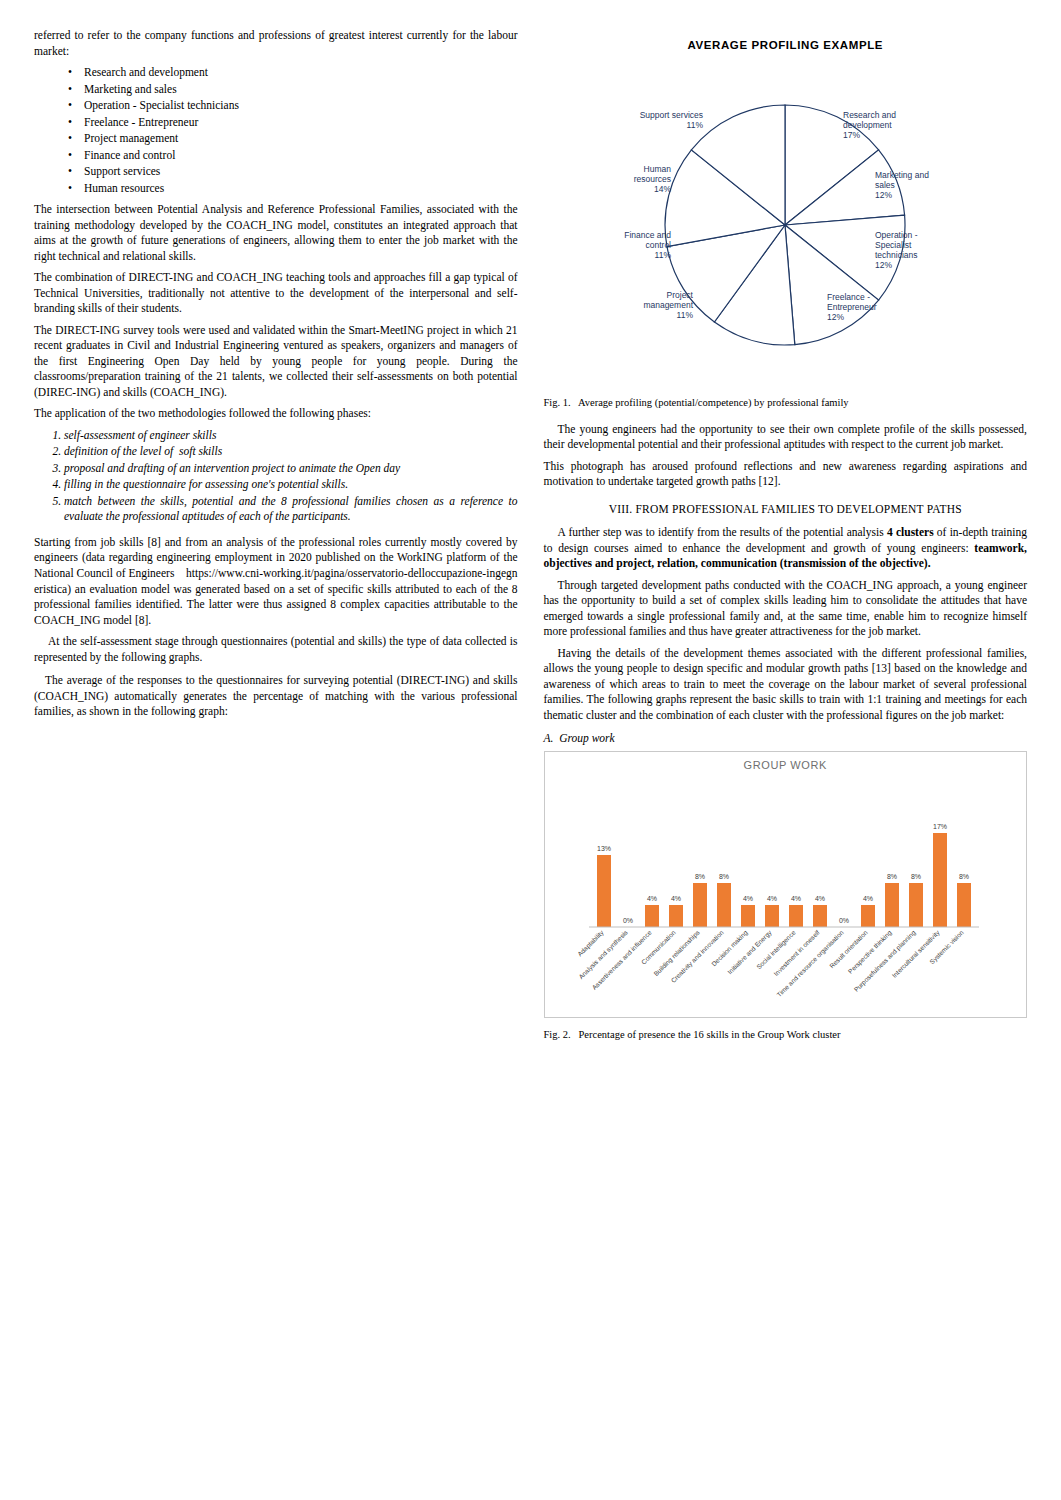referred to refer to the company functions and professions of greatest interest currently for the labour market:
Research and development
Marketing and sales
Operation - Specialist technicians
Freelance - Entrepreneur
Project management
Finance and control
Support services
Human resources
The intersection between Potential Analysis and Reference Professional Families, associated with the training methodology developed by the COACH_ING model, constitutes an integrated approach that aims at the growth of future generations of engineers, allowing them to enter the job market with the right technical and relational skills.
The combination of DIRECT-ING and COACH_ING teaching tools and approaches fill a gap typical of Technical Universities, traditionally not attentive to the development of the interpersonal and self-branding skills of their students.
The DIRECT-ING survey tools were used and validated within the Smart-MeetING project in which 21 recent graduates in Civil and Industrial Engineering ventured as speakers, organizers and managers of the first Engineering Open Day held by young people for young people. During the classrooms/preparation training of the 21 talents, we collected their self-assessments on both potential (DIREC-ING) and skills (COACH_ING).
The application of the two methodologies followed the following phases:
self-assessment of engineer skills
definition of the level of soft skills
proposal and drafting of an intervention project to animate the Open day
filling in the questionnaire for assessing one's potential skills.
match between the skills, potential and the 8 professional families chosen as a reference to evaluate the professional aptitudes of each of the participants.
Starting from job skills [8] and from an analysis of the professional roles currently mostly covered by engineers (data regarding engineering employment in 2020 published on the WorkING platform of the National Council of Engineers https://www.cni-working.it/pagina/osservatorio-delloccupazione-ingegneristica) an evaluation model was generated based on a set of specific skills attributed to each of the 8 professional families identified. The latter were thus assigned 8 complex capacities attributable to the COACH_ING model [8].
At the self-assessment stage through questionnaires (potential and skills) the type of data collected is represented by the following graphs.
The average of the responses to the questionnaires for surveying potential (DIRECT-ING) and skills (COACH_ING) automatically generates the percentage of matching with the various professional families, as shown in the following graph:
AVERAGE PROFILING EXAMPLE
Research and development 17% Marketing and sales 12% Operation - Specialist technicians 12% Freelance - Entrepreneur 12% Project management 11% Finance and control 11% Human resources 14% Support services 11%
Fig. 1. Average profiling (potential/competence) by professional family
The young engineers had the opportunity to see their own complete profile of the skills possessed, their developmental potential and their professional aptitudes with respect to the current job market.
This photograph has aroused profound reflections and new awareness regarding aspirations and motivation to undertake targeted growth paths [12].
VIII. From professional families to development paths
A further step was to identify from the results of the potential analysis 4 clusters of in-depth training to design courses aimed to enhance the development and growth of young engineers: teamwork, objectives and project, relation, communication (transmission of the objective).
Through targeted development paths conducted with the COACH_ING approach, a young engineer has the opportunity to build a set of complex skills leading him to consolidate the attitudes that have emerged towards a single professional family and, at the same time, enable him to recognize himself more professional families and thus have greater attractiveness for the job market.
Having the details of the development themes associated with the different professional families, allows the young people to design specific and modular growth paths [13] based on the knowledge and awareness of which areas to train to meet the coverage on the labour market of several professional families. The following graphs represent the basic skills to train with 1:1 training and meetings for each thematic cluster and the combination of each cluster with the professional figures on the job market:
A. Group work
GROUP WORK
13% 0% 4% 4% 8% 8% 4% 4% 4% 4% 0% 4% 8% 8% 17% 8% Adaptability Analysis and synthesis Assertiveness and influence Communication Building relationships Creativity and innovation Decision making Initiative and Energy Social intelligence Investment in oneself Time and resource organisation Result orientation Perspective thinking Purposefulness and planning Intercultural sensitivity Systemic vision
Fig. 2. Percentage of presence the 16 skills in the Group Work cluster